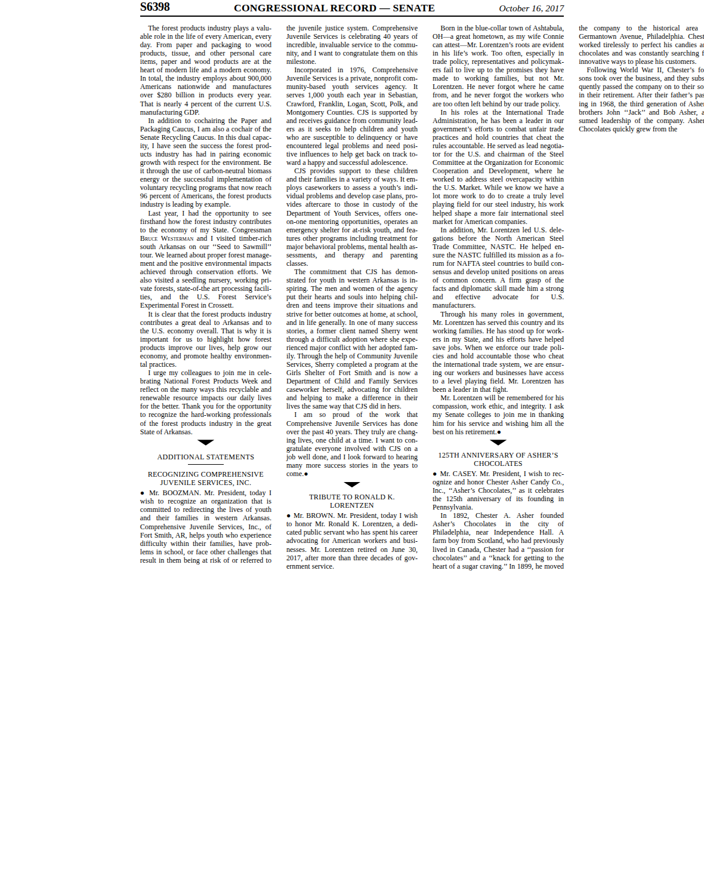S6398
CONGRESSIONAL RECORD — SENATE
October 16, 2017
The forest products industry plays a valuable role in the life of every American, every day. From paper and packaging to wood products, tissue, and other personal care items, paper and wood products are at the heart of modern life and a modern economy. In total, the industry employs about 900,000 Americans nationwide and manufactures over $280 billion in products every year. That is nearly 4 percent of the current U.S. manufacturing GDP.
In addition to cochairing the Paper and Packaging Caucus, I am also a cochair of the Senate Recycling Caucus. In this dual capacity, I have seen the success the forest products industry has had in pairing economic growth with respect for the environment. Be it through the use of carbon-neutral biomass energy or the successful implementation of voluntary recycling programs that now reach 96 percent of Americans, the forest products industry is leading by example.
Last year, I had the opportunity to see firsthand how the forest industry contributes to the economy of my State. Congressman Bruce Westerman and I visited timber-rich south Arkansas on our ‘‘Seed to Sawmill’’ tour. We learned about proper forest management and the positive environmental impacts achieved through conservation efforts. We also visited a seedling nursery, working private forests, state-of-the art processing facilities, and the U.S. Forest Service’s Experimental Forest in Crossett.
It is clear that the forest products industry contributes a great deal to Arkansas and to the U.S. economy overall. That is why it is important for us to highlight how forest products improve our lives, help grow our economy, and promote healthy environmental practices.
I urge my colleagues to join me in celebrating National Forest Products Week and reflect on the many ways this recyclable and renewable resource impacts our daily lives for the better. Thank you for the opportunity to recognize the hard-working professionals of the forest products industry in the great State of Arkansas.
ADDITIONAL STATEMENTS
RECOGNIZING COMPREHENSIVE JUVENILE SERVICES, INC.
● Mr. BOOZMAN. Mr. President, today I wish to recognize an organization that is committed to redirecting the lives of youth and their families in western Arkansas. Comprehensive Juvenile Services, Inc., of Fort Smith, AR, helps youth who experience difficulty within their families, have problems in school, or face other challenges that result in them being at risk of or referred to the juvenile justice system. Comprehensive Juvenile Services is celebrating 40 years of incredible, invaluable service to the community, and I want to congratulate them on this milestone.
Incorporated in 1976, Comprehensive Juvenile Services is a private, nonprofit community-based youth services agency. It serves 1,000 youth each year in Sebastian, Crawford, Franklin, Logan, Scott, Polk, and Montgomery Counties. CJS is supported by and receives guidance from community leaders as it seeks to help children and youth who are susceptible to delinquency or have encountered legal problems and need positive influences to help get back on track toward a happy and successful adolescence.
CJS provides support to these children and their families in a variety of ways. It employs caseworkers to assess a youth’s individual problems and develop case plans, provides aftercare to those in custody of the Department of Youth Services, offers one-on-one mentoring opportunities, operates an emergency shelter for at-risk youth, and features other programs including treatment for major behavioral problems, mental health assessments, and therapy and parenting classes.
The commitment that CJS has demonstrated for youth in western Arkansas is inspiring. The men and women of the agency put their hearts and souls into helping children and teens improve their situations and strive for better outcomes at home, at school, and in life generally. In one of many success stories, a former client named Sherry went through a difficult adoption where she experienced major conflict with her adopted family. Through the help of Community Juvenile Services, Sherry completed a program at the Girls Shelter of Fort Smith and is now a Department of Child and Family Services caseworker herself, advocating for children and helping to make a difference in their lives the same way that CJS did in hers.
I am so proud of the work that Comprehensive Juvenile Services has done over the past 40 years. They truly are changing lives, one child at a time. I want to congratulate everyone involved with CJS on a job well done, and I look forward to hearing many more success stories in the years to come.●
TRIBUTE TO RONALD K. LORENTZEN
● Mr. BROWN. Mr. President, today I wish to honor Mr. Ronald K. Lorentzen, a dedicated public servant who has spent his career advocating for American workers and businesses. Mr. Lorentzen retired on June 30, 2017, after more than three decades of government service.
Born in the blue-collar town of Ashtabula, OH—a great hometown, as my wife Connie can attest—Mr. Lorentzen’s roots are evident in his life’s work. Too often, especially in trade policy, representatives and policymakers fail to live up to the promises they have made to working families, but not Mr. Lorentzen. He never forgot where he came from, and he never forgot the workers who are too often left behind by our trade policy.
In his roles at the International Trade Administration, he has been a leader in our government’s efforts to combat unfair trade practices and hold countries that cheat the rules accountable. He served as lead negotiator for the U.S. and chairman of the Steel Committee at the Organization for Economic Cooperation and Development, where he worked to address steel overcapacity within the U.S. Market. While we know we have a lot more work to do to create a truly level playing field for our steel industry, his work helped shape a more fair international steel market for American companies.
In addition, Mr. Lorentzen led U.S. delegations before the North American Steel Trade Committee, NASTC. He helped ensure the NASTC fulfilled its mission as a forum for NAFTA steel countries to build consensus and develop united positions on areas of common concern. A firm grasp of the facts and diplomatic skill made him a strong and effective advocate for U.S. manufacturers.
Through his many roles in government, Mr. Lorentzen has served this country and its working families. He has stood up for workers in my State, and his efforts have helped save jobs. When we enforce our trade policies and hold accountable those who cheat the international trade system, we are ensuring our workers and businesses have access to a level playing field. Mr. Lorentzen has been a leader in that fight.
Mr. Lorentzen will be remembered for his compassion, work ethic, and integrity. I ask my Senate colleges to join me in thanking him for his service and wishing him all the best on his retirement.●
125TH ANNIVERSARY OF ASHER’S CHOCOLATES
● Mr. CASEY. Mr. President, I wish to recognize and honor Chester Asher Candy Co., Inc., ‘‘Asher’s Chocolates,’’ as it celebrates the 125th anniversary of its founding in Pennsylvania.
In 1892, Chester A. Asher founded Asher’s Chocolates in the city of Philadelphia, near Independence Hall. A farm boy from Scotland, who had previously lived in Canada, Chester had a ‘‘passion for chocolates’’ and a ‘‘knack for getting to the heart of a sugar craving.’’ In 1899, he moved the company to the historical area of Germantown Avenue, Philadelphia. Chester worked tirelessly to perfect his candies and chocolates and was constantly searching for innovative ways to please his customers.
Following World War II, Chester’s four sons took over the business, and they subsequently passed the company on to their sons in their retirement. After their father’s passing in 1968, the third generation of Ashers, brothers John ‘‘Jack’’ and Bob Asher, assumed leadership of the company. Asher’s Chocolates quickly grew from the